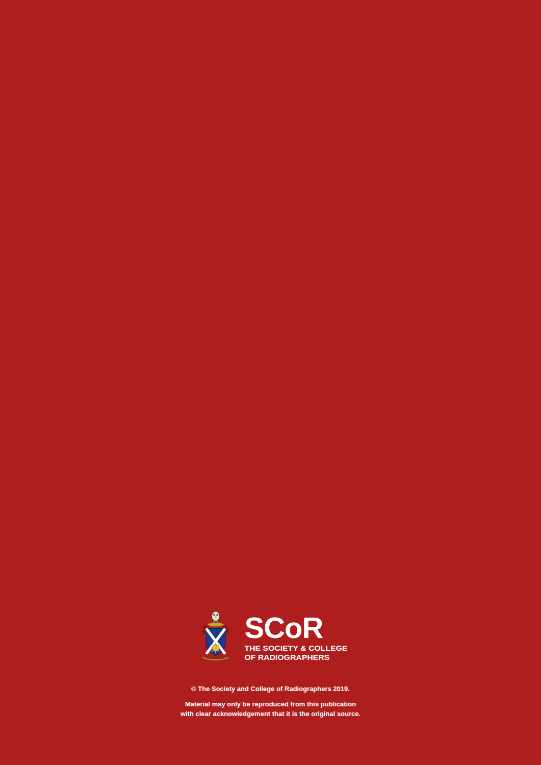RADIOGRAPHERS
SCoR THE SOCIETY & COLLEGE
OF RADIOGRAPHERS
© The Society and College of Radiographers 2019.
Material may only be reproduced from this publication
with clear acknowledgement that it is the original source.